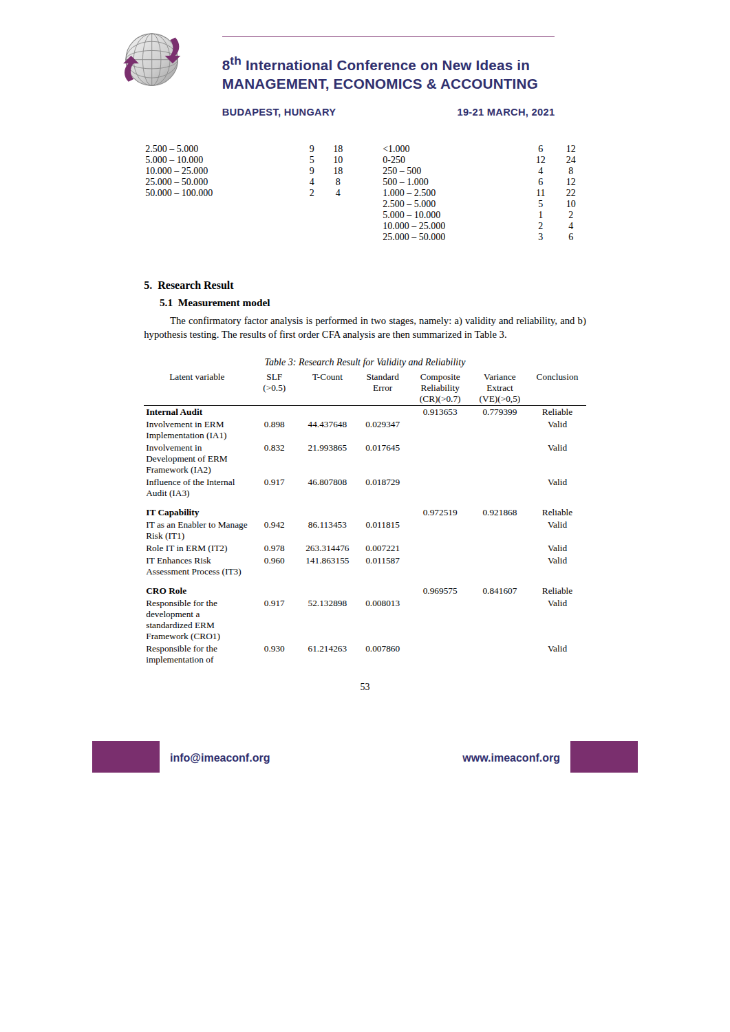8th International Conference on New Ideas in
MANAGEMENT, ECONOMICS & ACCOUNTING
BUDAPEST, HUNGARY
19-21 MARCH, 2021
| 2.500 – 5.000 | 9 | 18 | | <1.000 | 6 | 12 |
| 5.000 – 10.000 | 5 | 10 | | 0-250 | 12 | 24 |
| 10.000 – 25.000 | 9 | 18 | | 250 – 500 | 4 | 8 |
| 25.000 – 50.000 | 4 | 8 | | 500 – 1.000 | 6 | 12 |
| 50.000 – 100.000 | 2 | 4 | | 1.000 – 2.500 | 11 | 22 |
| | | | | 2.500 – 5.000 | 5 | 10 |
| | | | | 5.000 – 10.000 | 1 | 2 |
| | | | | 10.000 – 25.000 | 2 | 4 |
| | | | | 25.000 – 50.000 | 3 | 6 |
5. Research Result
5.1 Measurement model
The confirmatory factor analysis is performed in two stages, namely: a) validity and reliability, and b) hypothesis testing. The results of first order CFA analysis are then summarized in Table 3.
Table 3: Research Result for Validity and Reliability
| Latent variable | SLF (>0.5) | T-Count | Standard Error | Composite Reliability (CR)(>0.7) | Variance Extract (VE)(>0,5) | Conclusion |
| --- | --- | --- | --- | --- | --- | --- |
| Internal Audit | | | | 0.913653 | 0.779399 | Reliable |
| Involvement in ERM Implementation (IA1) | 0.898 | 44.437648 | 0.029347 | | | Valid |
| Involvement in Development of ERM Framework (IA2) | 0.832 | 21.993865 | 0.017645 | | | Valid |
| Influence of the Internal Audit (IA3) | 0.917 | 46.807808 | 0.018729 | | | Valid |
| IT Capability | | | | 0.972519 | 0.921868 | Reliable |
| IT as an Enabler to Manage Risk (IT1) | 0.942 | 86.113453 | 0.011815 | | | Valid |
| Role IT in ERM (IT2) | 0.978 | 263.314476 | 0.007221 | | | Valid |
| IT Enhances Risk Assessment Process (IT3) | 0.960 | 141.863155 | 0.011587 | | | Valid |
| CRO Role | | | | 0.969575 | 0.841607 | Reliable |
| Responsible for the development a standardized ERM Framework (CRO1) | 0.917 | 52.132898 | 0.008013 | | | Valid |
| Responsible for the implementation of | 0.930 | 61.214263 | 0.007860 | | | Valid |
53
info@imeaconf.org
www.imeaconf.org